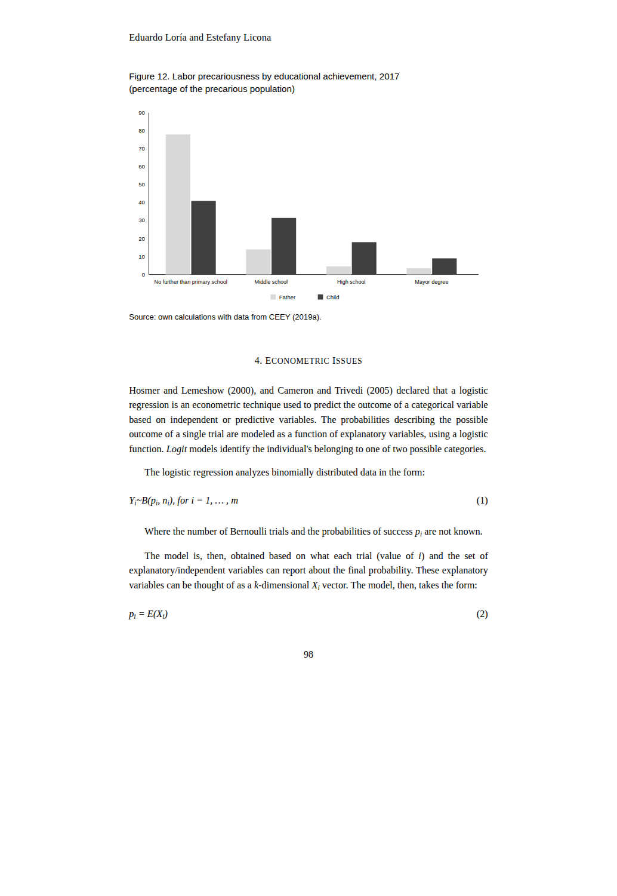Eduardo Loría and Estefany Licona
Figure 12. Labor precariousness by educational achievement, 2017
(percentage of the precarious population)
90 80 70 60 50 40 30 20 10 0 No further than primary school Middle school High school Mayor degree Father Child
Source: own calculations with data from CEEY (2019a).
4. ECONOMETRIC ISSUES
Hosmer and Lemeshow (2000), and Cameron and Trivedi (2005) declared that a logistic regression is an econometric technique used to predict the outcome of a categorical variable based on independent or predictive variables. The probabilities describing the possible outcome of a single trial are modeled as a function of explanatory variables, using a logistic function. Logit models identify the individual's belonging to one of two possible categories.
The logistic regression analyzes binomially distributed data in the form:
Yi~B(pi, ni), for i = 1, … , m (1)
Where the number of Bernoulli trials and the probabilities of success pi are not known.
The model is, then, obtained based on what each trial (value of i) and the set of explanatory/independent variables can report about the final probability. These explanatory variables can be thought of as a k-dimensional Xi vector. The model, then, takes the form:
pi = E(Xi) (2)
98